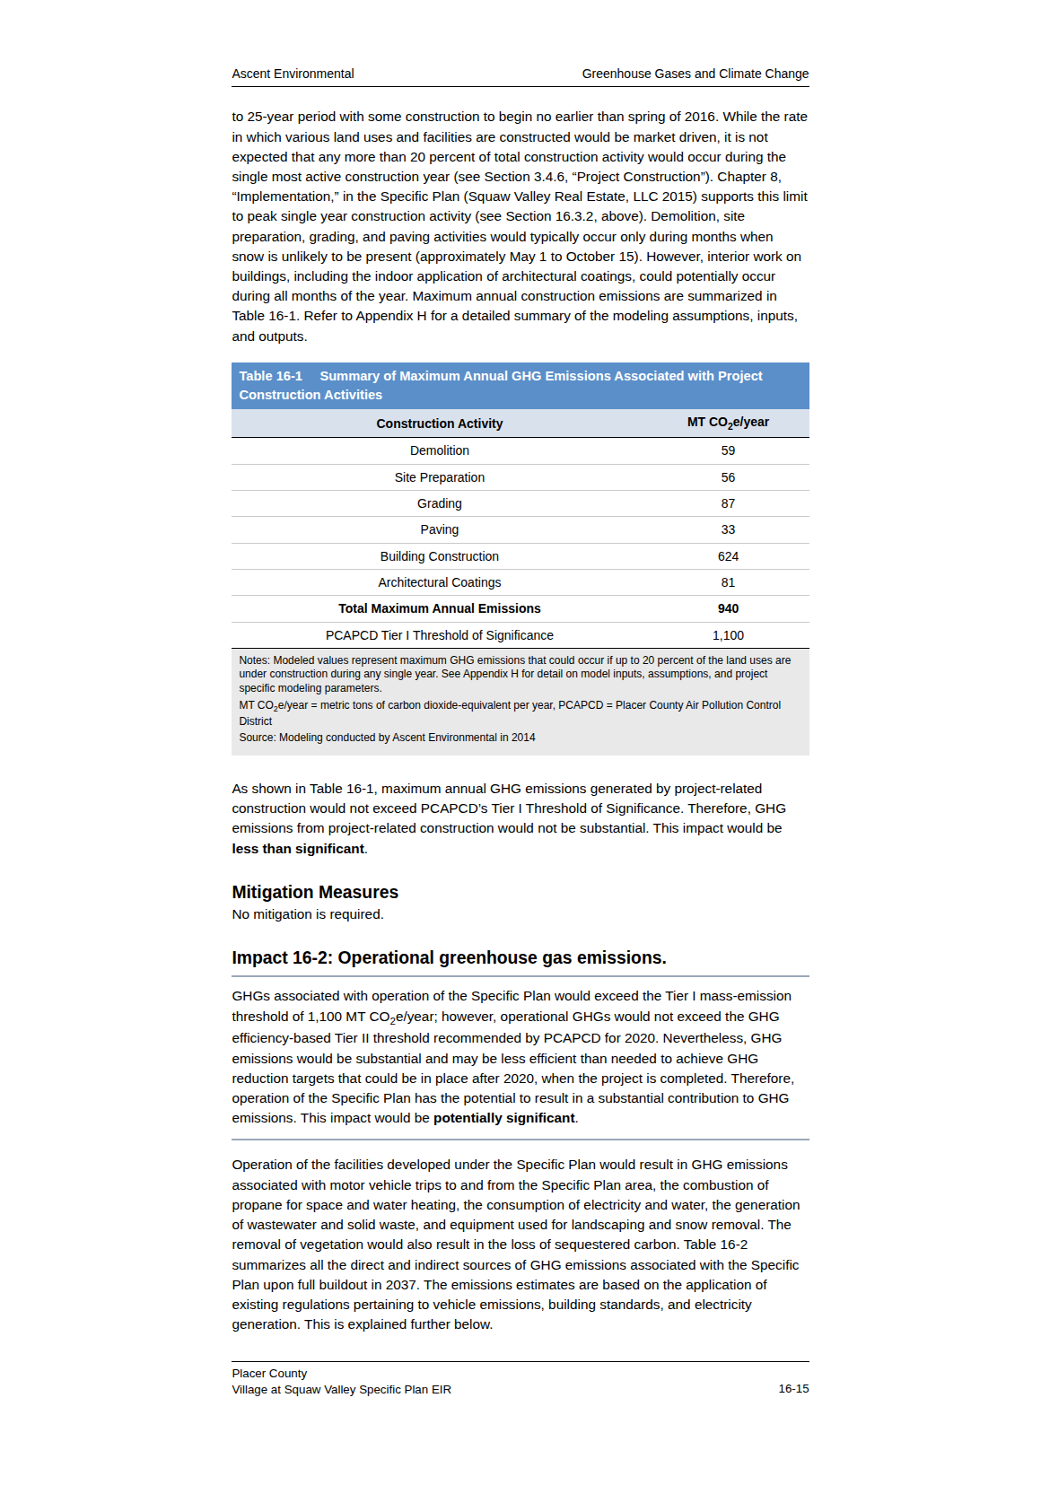Ascent Environmental
Greenhouse Gases and Climate Change
to 25-year period with some construction to begin no earlier than spring of 2016. While the rate in which various land uses and facilities are constructed would be market driven, it is not expected that any more than 20 percent of total construction activity would occur during the single most active construction year (see Section 3.4.6, “Project Construction”). Chapter 8, “Implementation,” in the Specific Plan (Squaw Valley Real Estate, LLC 2015) supports this limit to peak single year construction activity (see Section 16.3.2, above). Demolition, site preparation, grading, and paving activities would typically occur only during months when snow is unlikely to be present (approximately May 1 to October 15). However, interior work on buildings, including the indoor application of architectural coatings, could potentially occur during all months of the year. Maximum annual construction emissions are summarized in Table 16-1. Refer to Appendix H for a detailed summary of the modeling assumptions, inputs, and outputs.
Table 16-1 Summary of Maximum Annual GHG Emissions Associated with Project Construction Activities
| Construction Activity | MT CO 2 e/year |
| --- | --- |
| Demolition | 59 |
| Site Preparation | 56 |
| Grading | 87 |
| Paving | 33 |
| Building Construction | 624 |
| Architectural Coatings | 81 |
| Total Maximum Annual Emissions | 940 |
| PCAPCD Tier I Threshold of Significance | 1,100 |
Notes: Modeled values represent maximum GHG emissions that could occur if up to 20 percent of the land uses are under construction during any single year. See Appendix H for detail on model inputs, assumptions, and project specific modeling parameters.
MT CO2e/year = metric tons of carbon dioxide-equivalent per year, PCAPCD = Placer County Air Pollution Control District
Source: Modeling conducted by Ascent Environmental in 2014
As shown in Table 16-1, maximum annual GHG emissions generated by project-related construction would not exceed PCAPCD’s Tier I Threshold of Significance. Therefore, GHG emissions from project-related construction would not be substantial. This impact would be less than significant.
Mitigation Measures
No mitigation is required.
Impact 16-2: Operational greenhouse gas emissions.
GHGs associated with operation of the Specific Plan would exceed the Tier I mass-emission threshold of 1,100 MT CO2e/year; however, operational GHGs would not exceed the GHG efficiency-based Tier II threshold recommended by PCAPCD for 2020. Nevertheless, GHG emissions would be substantial and may be less efficient than needed to achieve GHG reduction targets that could be in place after 2020, when the project is completed. Therefore, operation of the Specific Plan has the potential to result in a substantial contribution to GHG emissions. This impact would be potentially significant.
Operation of the facilities developed under the Specific Plan would result in GHG emissions associated with motor vehicle trips to and from the Specific Plan area, the combustion of propane for space and water heating, the consumption of electricity and water, the generation of wastewater and solid waste, and equipment used for landscaping and snow removal. The removal of vegetation would also result in the loss of sequestered carbon. Table 16-2 summarizes all the direct and indirect sources of GHG emissions associated with the Specific Plan upon full buildout in 2037. The emissions estimates are based on the application of existing regulations pertaining to vehicle emissions, building standards, and electricity generation. This is explained further below.
Placer County
Village at Squaw Valley Specific Plan EIR
16-15